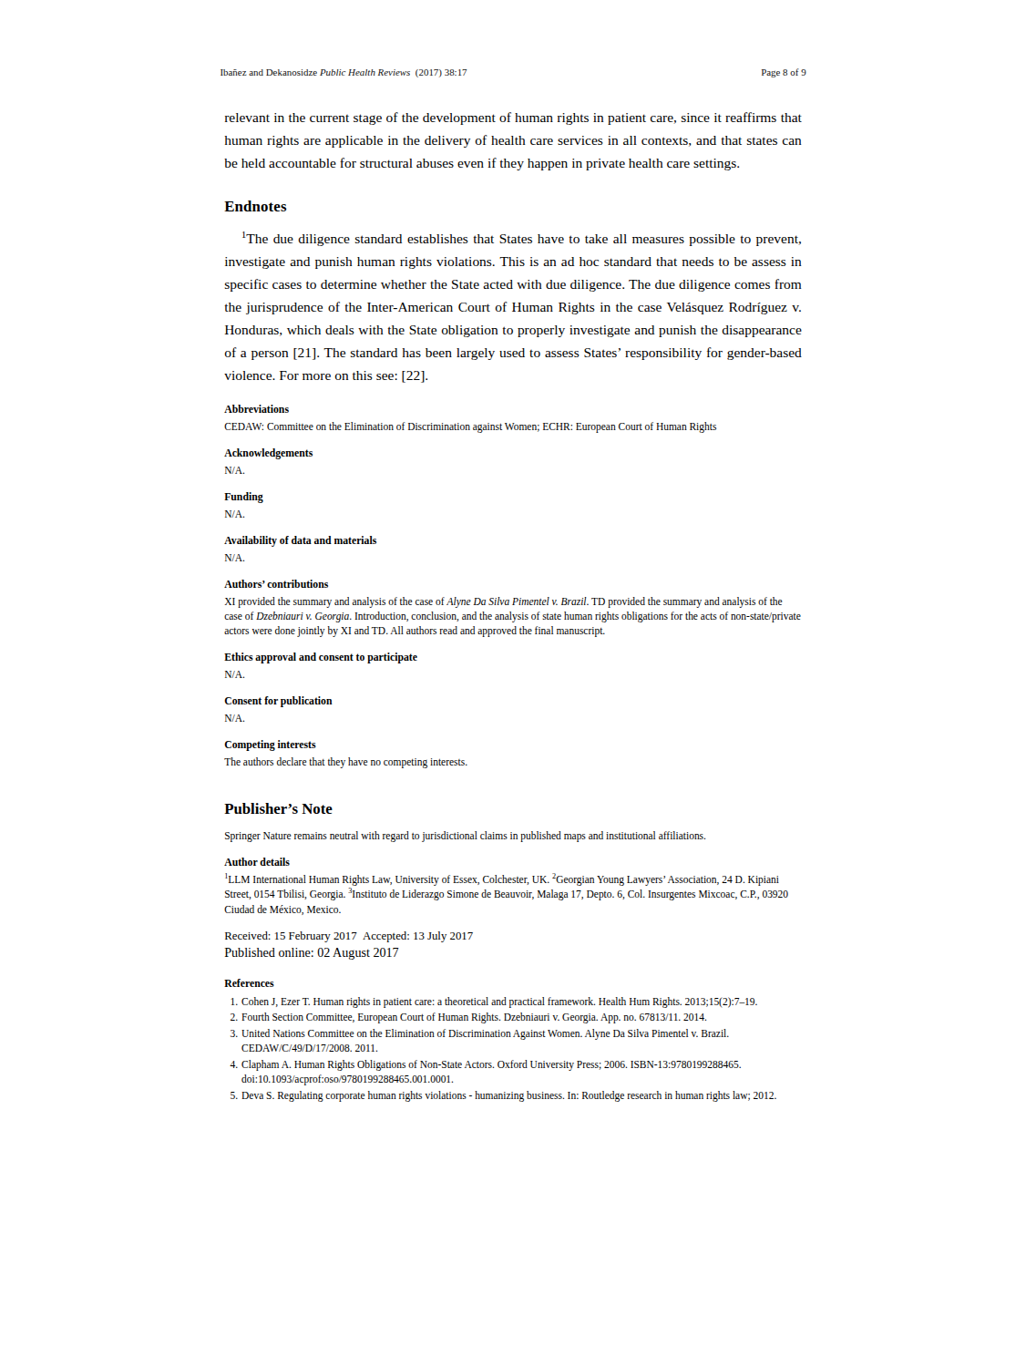Ibañez and Dekanosidze Public Health Reviews (2017) 38:17
Page 8 of 9
relevant in the current stage of the development of human rights in patient care, since it reaffirms that human rights are applicable in the delivery of health care services in all contexts, and that states can be held accountable for structural abuses even if they happen in private health care settings.
Endnotes
1The due diligence standard establishes that States have to take all measures possible to prevent, investigate and punish human rights violations. This is an ad hoc standard that needs to be assess in specific cases to determine whether the State acted with due diligence. The due diligence comes from the jurisprudence of the Inter-American Court of Human Rights in the case Velásquez Rodríguez v. Honduras, which deals with the State obligation to properly investigate and punish the disappearance of a person [21]. The standard has been largely used to assess States’ responsibility for gender-based violence. For more on this see: [22].
Abbreviations
CEDAW: Committee on the Elimination of Discrimination against Women; ECHR: European Court of Human Rights
Acknowledgements
N/A.
Funding
N/A.
Availability of data and materials
N/A.
Authors’ contributions
XI provided the summary and analysis of the case of Alyne Da Silva Pimentel v. Brazil. TD provided the summary and analysis of the case of Dzebniauri v. Georgia. Introduction, conclusion, and the analysis of state human rights obligations for the acts of non-state/private actors were done jointly by XI and TD. All authors read and approved the final manuscript.
Ethics approval and consent to participate
N/A.
Consent for publication
N/A.
Competing interests
The authors declare that they have no competing interests.
Publisher’s Note
Springer Nature remains neutral with regard to jurisdictional claims in published maps and institutional affiliations.
Author details
1LLM International Human Rights Law, University of Essex, Colchester, UK. 2Georgian Young Lawyers’ Association, 24 D. Kipiani Street, 0154 Tbilisi, Georgia. 3Instituto de Liderazgo Simone de Beauvoir, Malaga 17, Depto. 6, Col. Insurgentes Mixcoac, C.P., 03920 Ciudad de México, Mexico.
Received: 15 February 2017 Accepted: 13 July 2017
Published online: 02 August 2017
References
Cohen J, Ezer T. Human rights in patient care: a theoretical and practical framework. Health Hum Rights. 2013;15(2):7–19.
Fourth Section Committee, European Court of Human Rights. Dzebniauri v. Georgia. App. no. 67813/11. 2014.
United Nations Committee on the Elimination of Discrimination Against Women. Alyne Da Silva Pimentel v. Brazil. CEDAW/C/49/D/17/2008. 2011.
Clapham A. Human Rights Obligations of Non-State Actors. Oxford University Press; 2006. ISBN-13:9780199288465. doi:10.1093/acprof:oso/9780199288465.001.0001.
Deva S. Regulating corporate human rights violations - humanizing business. In: Routledge research in human rights law; 2012.